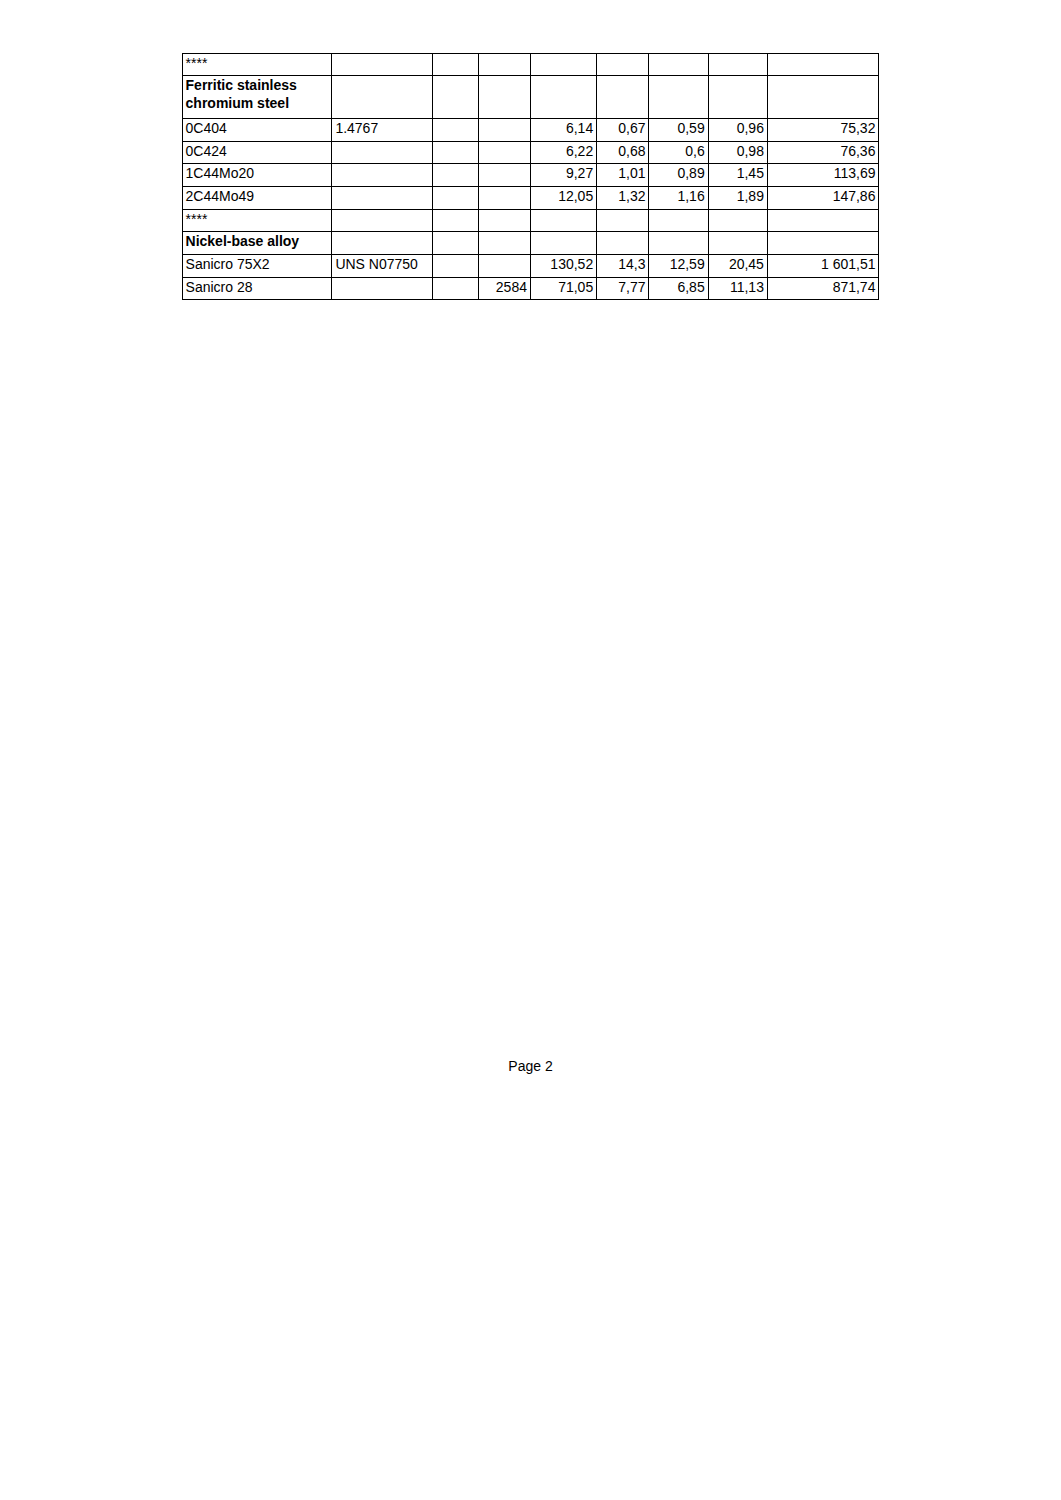| **** | | | | | | | | |
| Ferritic stainless chromium steel | | | | | | | | |
| 0C404 | 1.4767 | | | 6,14 | 0,67 | 0,59 | 0,96 | 75,32 |
| 0C424 | | | | 6,22 | 0,68 | 0,6 | 0,98 | 76,36 |
| 1C44Mo20 | | | | 9,27 | 1,01 | 0,89 | 1,45 | 113,69 |
| 2C44Mo49 | | | | 12,05 | 1,32 | 1,16 | 1,89 | 147,86 |
| **** | | | | | | | | |
| Nickel-base alloy | | | | | | | | |
| Sanicro 75X2 | UNS N07750 | | | 130,52 | 14,3 | 12,59 | 20,45 | 1 601,51 |
| Sanicro 28 | | | 2584 | 71,05 | 7,77 | 6,85 | 11,13 | 871,74 |
Page 2